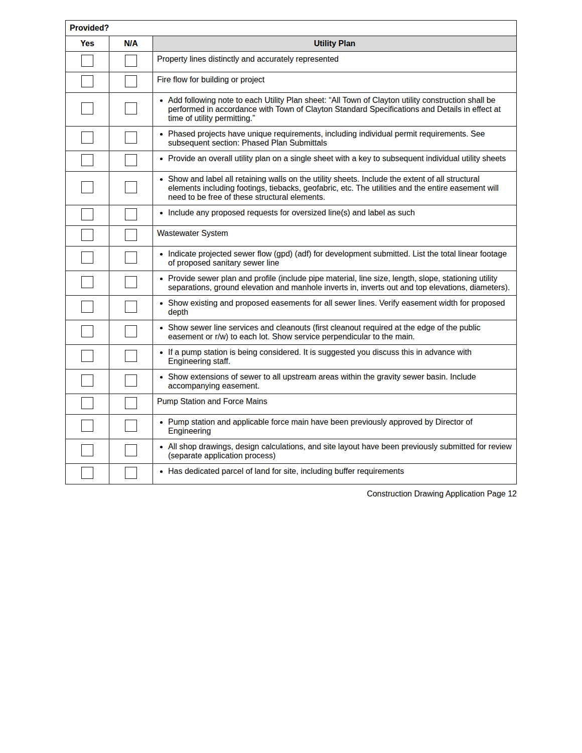| Provided? |
| Yes | N/A | Utility Plan |
| | | Property lines distinctly and accurately represented |
| | | Fire flow for building or project |
| | | Add following note to each Utility Plan sheet: “All Town of Clayton utility construction shall be performed in accordance with Town of Clayton Standard Specifications and Details in effect at time of utility permitting.” |
| | | Phased projects have unique requirements, including individual permit requirements. See subsequent section: Phased Plan Submittals |
| | | Provide an overall utility plan on a single sheet with a key to subsequent individual utility sheets |
| | | Show and label all retaining walls on the utility sheets. Include the extent of all structural elements including footings, tiebacks, geofabric, etc. The utilities and the entire easement will need to be free of these structural elements. |
| | | Include any proposed requests for oversized line(s) and label as such |
| | | Wastewater System |
| | | Indicate projected sewer flow (gpd) (adf) for development submitted. List the total linear footage of proposed sanitary sewer line |
| | | Provide sewer plan and profile (include pipe material, line size, length, slope, stationing utility separations, ground elevation and manhole inverts in, inverts out and top elevations, diameters). |
| | | Show existing and proposed easements for all sewer lines. Verify easement width for proposed depth |
| | | Show sewer line services and cleanouts (first cleanout required at the edge of the public easement or r/w) to each lot. Show service perpendicular to the main. |
| | | If a pump station is being considered. It is suggested you discuss this in advance with Engineering staff. |
| | | Show extensions of sewer to all upstream areas within the gravity sewer basin. Include accompanying easement. |
| | | Pump Station and Force Mains |
| | | Pump station and applicable force main have been previously approved by Director of Engineering |
| | | All shop drawings, design calculations, and site layout have been previously submitted for review (separate application process) |
| | | Has dedicated parcel of land for site, including buffer requirements |
Construction Drawing Application Page 12